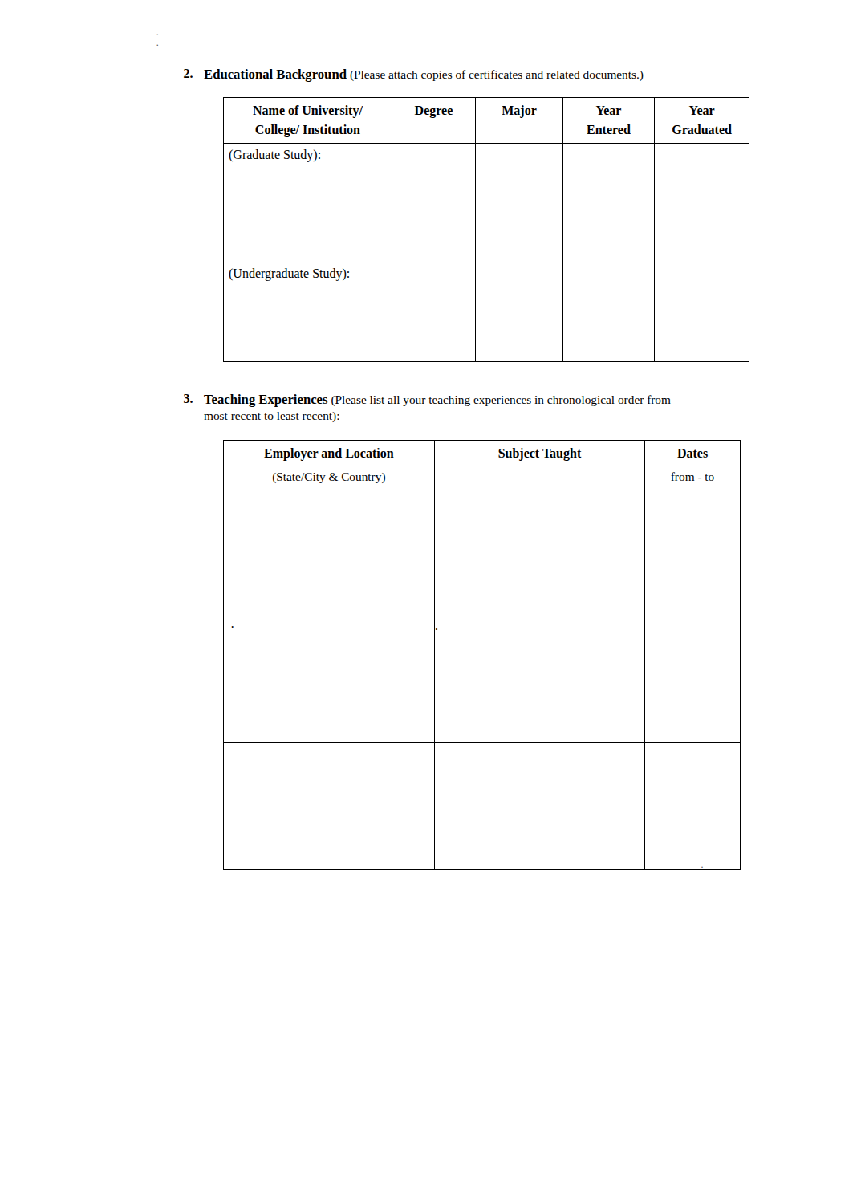. .
2. Educational Background (Please attach copies of certificates and related documents.)
| Name of University/ College/ Institution | Degree | Major | Year Entered | Year Graduated |
| --- | --- | --- | --- | --- |
| (Graduate Study): | | | | |
| (Undergraduate Study): | | | | |
3. Teaching Experiences (Please list all your teaching experiences in chronological order from most recent to least recent):
| Employer and Location (State/City & Country) | Subject Taught | Dates from - to |
| --- | --- | --- |
.